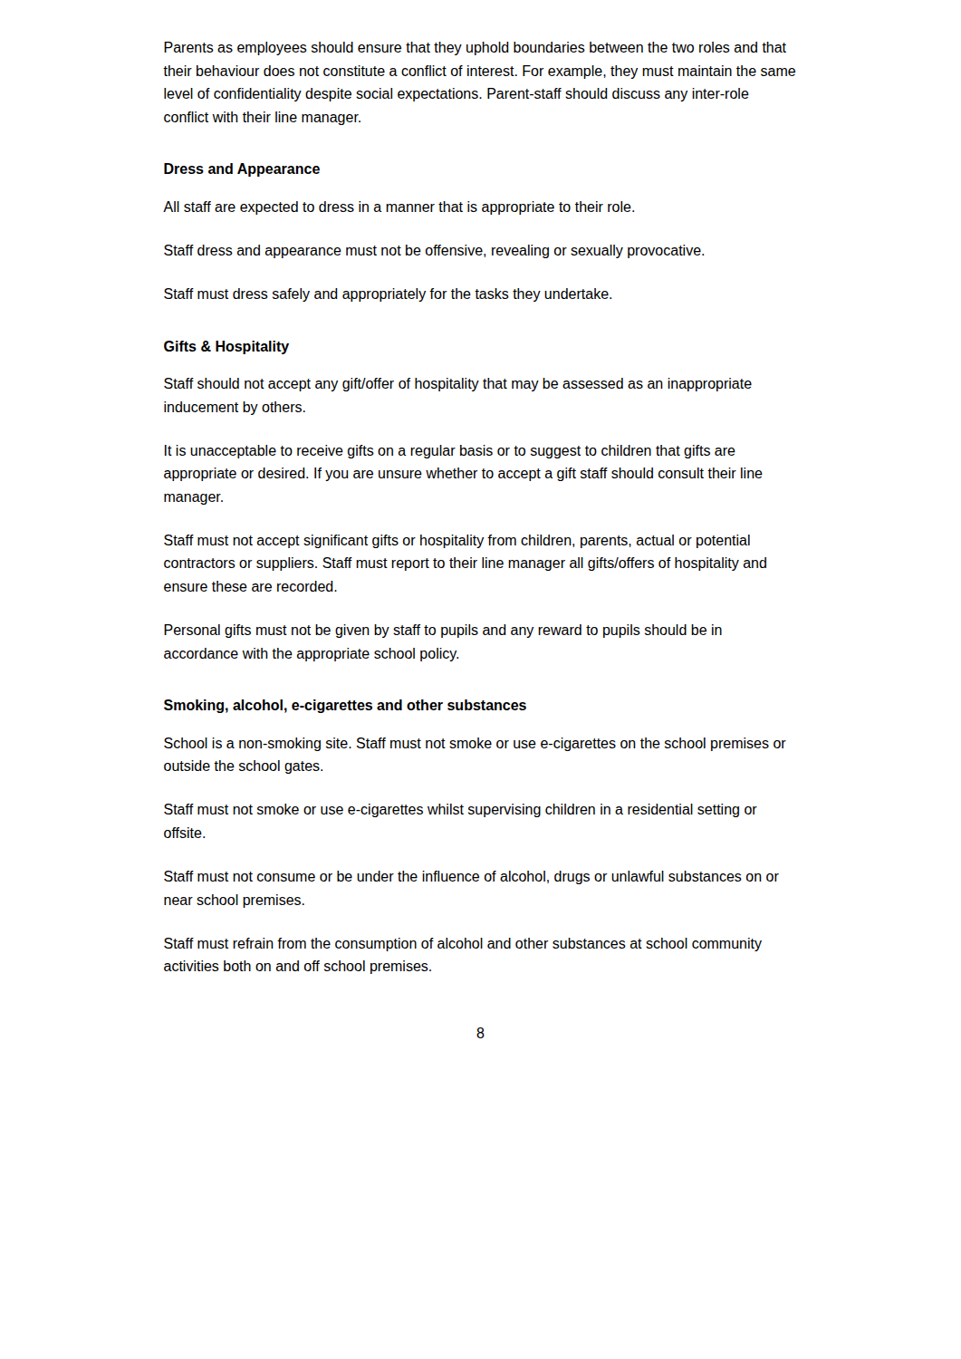Parents as employees should ensure that they uphold boundaries between the two roles and that their behaviour does not constitute a conflict of interest. For example, they must maintain the same level of confidentiality despite social expectations. Parent-staff should discuss any inter-role conflict with their line manager.
Dress and Appearance
All staff are expected to dress in a manner that is appropriate to their role.
Staff dress and appearance must not be offensive, revealing or sexually provocative.
Staff must dress safely and appropriately for the tasks they undertake.
Gifts & Hospitality
Staff should not accept any gift/offer of hospitality that may be assessed as an inappropriate inducement by others.
It is unacceptable to receive gifts on a regular basis or to suggest to children that gifts are appropriate or desired. If you are unsure whether to accept a gift staff should consult their line manager.
Staff must not accept significant gifts or hospitality from children, parents, actual or potential contractors or suppliers. Staff must report to their line manager all gifts/offers of hospitality and ensure these are recorded.
Personal gifts must not be given by staff to pupils and any reward to pupils should be in accordance with the appropriate school policy.
Smoking, alcohol, e-cigarettes and other substances
School is a non-smoking site. Staff must not smoke or use e-cigarettes on the school premises or outside the school gates.
Staff must not smoke or use e-cigarettes whilst supervising children in a residential setting or offsite.
Staff must not consume or be under the influence of alcohol, drugs or unlawful substances on or near school premises.
Staff must refrain from the consumption of alcohol and other substances at school community activities both on and off school premises.
8